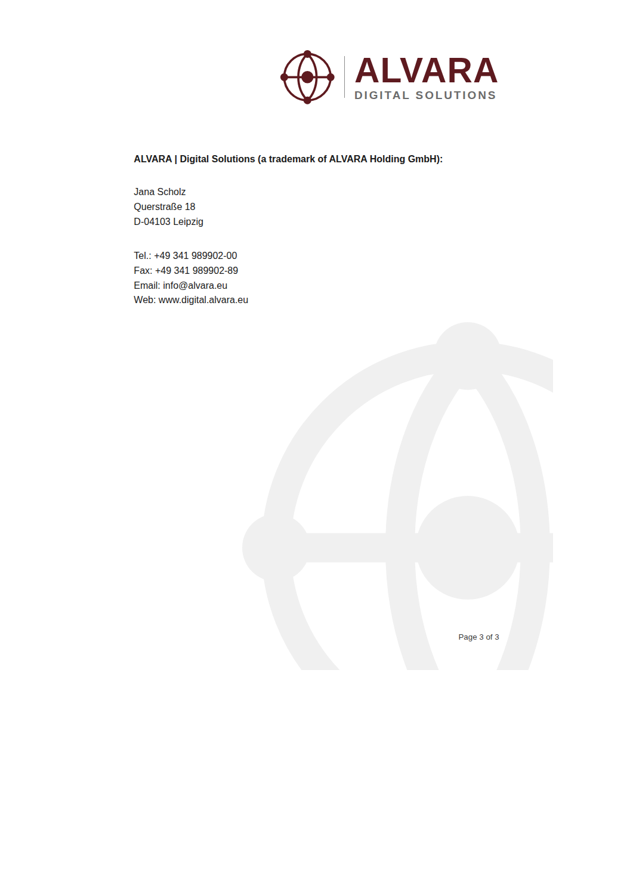ALVARA DIGITAL SOLUTIONS
ALVARA | Digital Solutions (a trademark of ALVARA Holding GmbH):
Jana Scholz
Querstraße 18
D-04103 Leipzig
Tel.: +49 341 989902-00
Fax: +49 341 989902-89
Email: info@alvara.eu
Web: www.digital.alvara.eu
Page 3 of 3